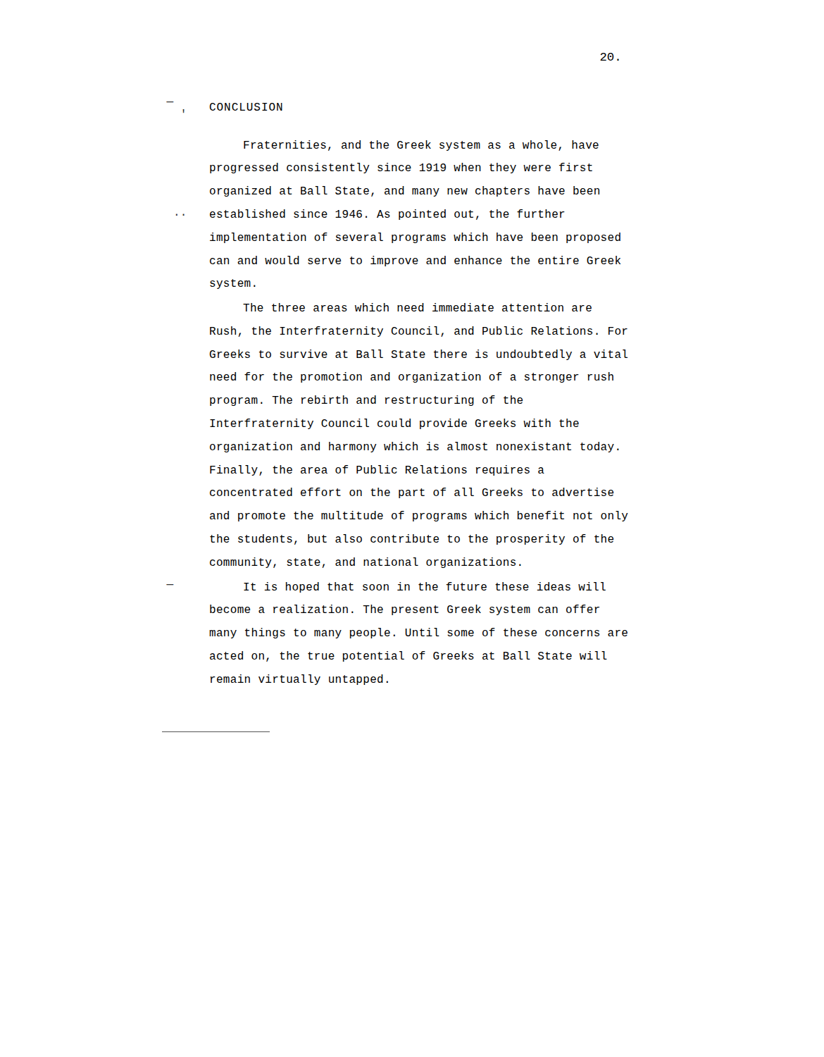20.
—
' .. —
Conclusion
Fraternities, and the Greek system as a whole, have progressed consistently since 1919 when they were first organized at Ball State, and many new chapters have been established since 1946. As pointed out, the further implementation of several programs which have been proposed can and would serve to improve and enhance the entire Greek system.
The three areas which need immediate attention are Rush, the Interfraternity Council, and Public Relations. For Greeks to survive at Ball State there is undoubtedly a vital need for the promotion and organization of a stronger rush program. The rebirth and restructuring of the Interfraternity Council could provide Greeks with the organization and harmony which is almost nonexistant today. Finally, the area of Public Relations requires a concentrated effort on the part of all Greeks to advertise and promote the multitude of programs which benefit not only the students, but also contribute to the prosperity of the community, state, and national organizations.
It is hoped that soon in the future these ideas will become a realization. The present Greek system can offer many things to many people. Until some of these concerns are acted on, the true potential of Greeks at Ball State will remain virtually untapped.